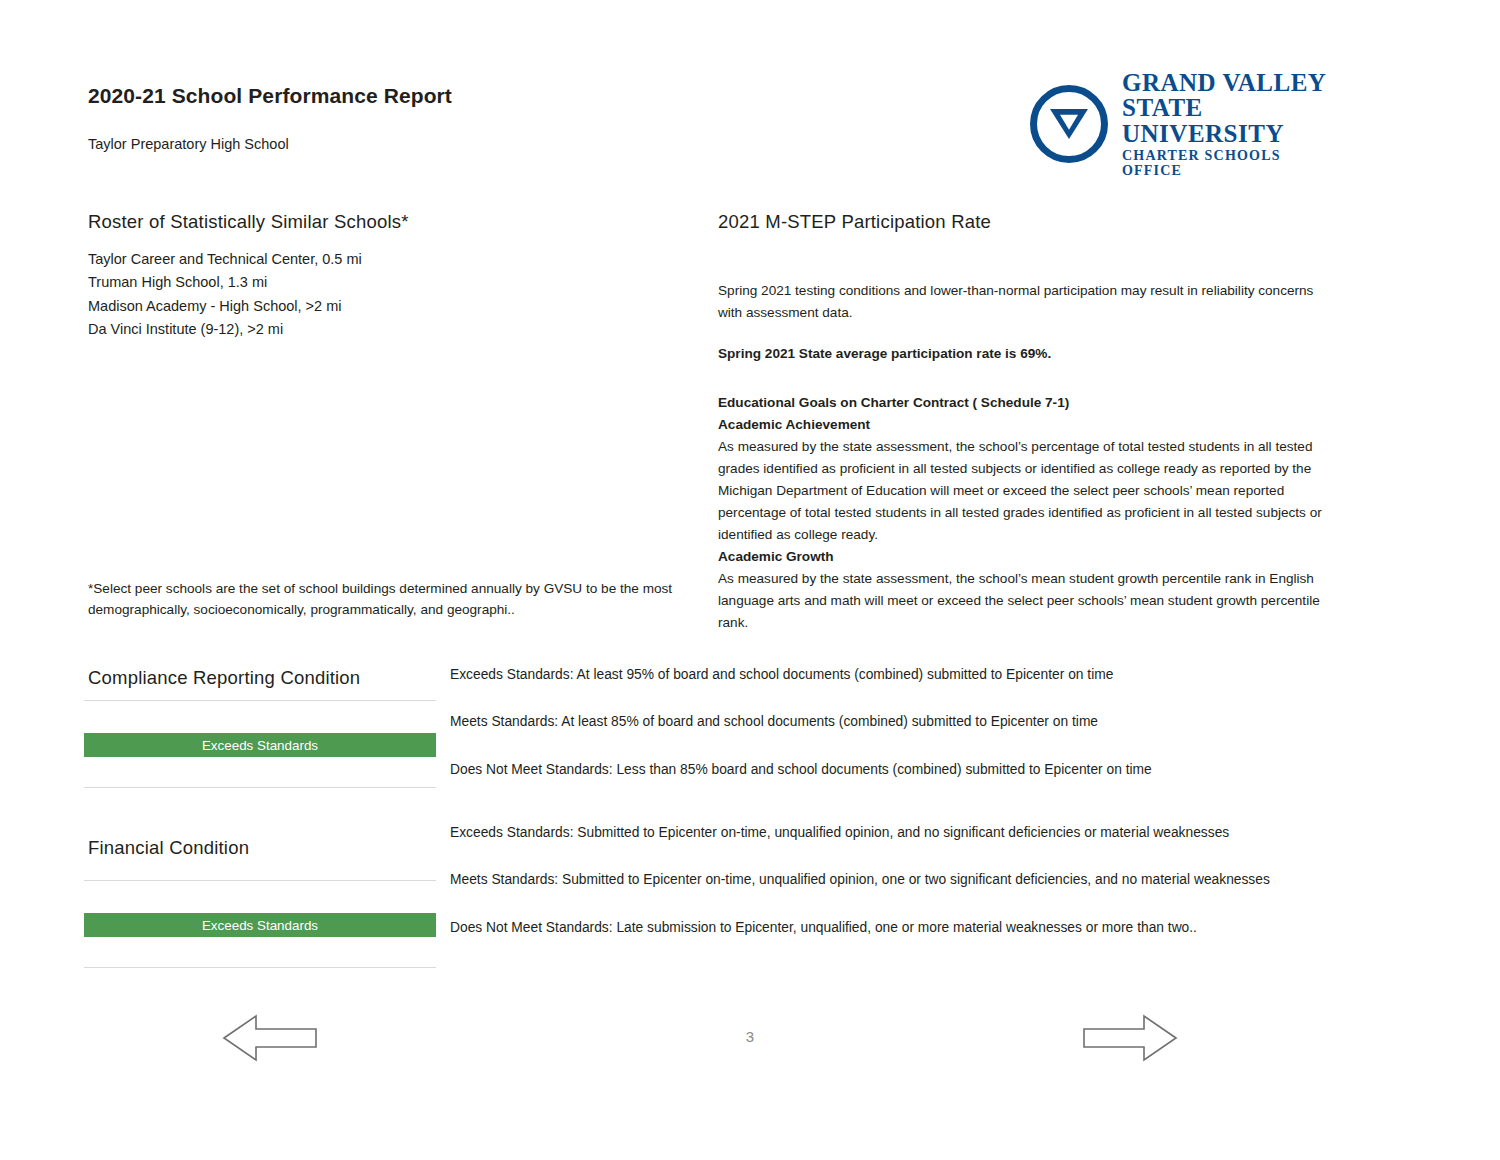2020-21 School Performance Report
Taylor Preparatory High School
GRAND VALLEY
STATE UNIVERSITY
CHARTER SCHOOLS
OFFICE
Roster of Statistically Similar Schools*
Taylor Career and Technical Center, 0.5 mi
Truman High School, 1.3 mi
Madison Academy - High School, >2 mi
Da Vinci Institute (9-12), >2 mi
*Select peer schools are the set of school buildings determined annually by GVSU to be the most demographically, socioeconomically, programmatically, and geographi..
2021 M-STEP Participation Rate
Spring 2021 testing conditions and lower-than-normal participation may result in reliability concerns with assessment data.
Spring 2021 State average participation rate is 69%.
Educational Goals on Charter Contract ( Schedule 7-1)
Academic Achievement
As measured by the state assessment, the school’s percentage of total tested students in all tested grades identified as proficient in all tested subjects or identified as college ready as reported by the Michigan Department of Education will meet or exceed the select peer schools’ mean reported percentage of total tested students in all tested grades identified as proficient in all tested subjects or identified as college ready.
Academic Growth
As measured by the state assessment, the school’s mean student growth percentile rank in English language arts and math will meet or exceed the select peer schools’ mean student growth percentile rank.
Compliance Reporting Condition
Exceeds Standards
Exceeds Standards: At least 95% of board and school documents (combined) submitted to Epicenter on time
Meets Standards: At least 85% of board and school documents (combined) submitted to Epicenter on time
Does Not Meet Standards: Less than 85% board and school documents (combined) submitted to Epicenter on time
Financial Condition
Exceeds Standards
Exceeds Standards: Submitted to Epicenter on-time, unqualified opinion, and no significant deficiencies or material weaknesses
Meets Standards: Submitted to Epicenter on-time, unqualified opinion, one or two significant deficiencies, and no material weaknesses
Does Not Meet Standards: Late submission to Epicenter, unqualified, one or more material weaknesses or more than two..
3